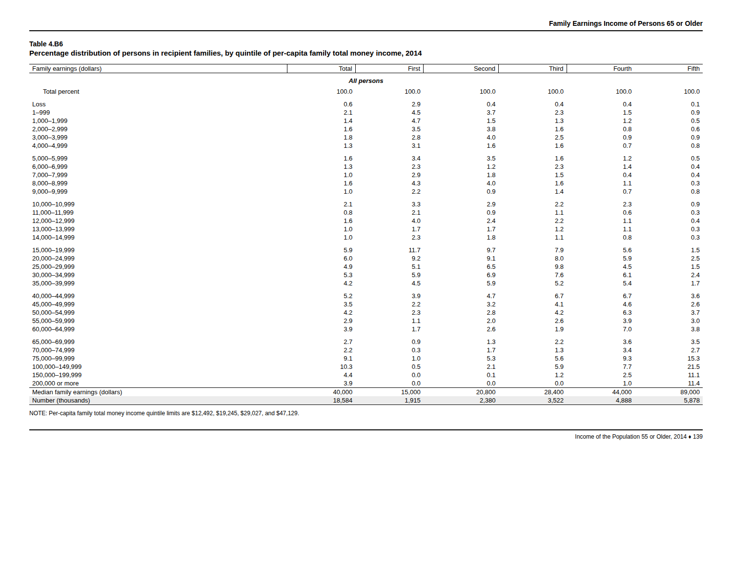Family Earnings Income of Persons 65 or Older
Table 4.B6
Percentage distribution of persons in recipient families, by quintile of per-capita family total money income, 2014
| Family earnings (dollars) | Total | First | Second | Third | Fourth | Fifth |
| --- | --- | --- | --- | --- | --- | --- |
| All persons |
| Total percent | 100.0 | 100.0 | 100.0 | 100.0 | 100.0 | 100.0 |
| Loss | 0.6 | 2.9 | 0.4 | 0.4 | 0.4 | 0.1 |
| 1–999 | 2.1 | 4.5 | 3.7 | 2.3 | 1.5 | 0.9 |
| 1,000–1,999 | 1.4 | 4.7 | 1.5 | 1.3 | 1.2 | 0.5 |
| 2,000–2,999 | 1.6 | 3.5 | 3.8 | 1.6 | 0.8 | 0.6 |
| 3,000–3,999 | 1.8 | 2.8 | 4.0 | 2.5 | 0.9 | 0.9 |
| 4,000–4,999 | 1.3 | 3.1 | 1.6 | 1.6 | 0.7 | 0.8 |
| 5,000–5,999 | 1.6 | 3.4 | 3.5 | 1.6 | 1.2 | 0.5 |
| 6,000–6,999 | 1.3 | 2.3 | 1.2 | 2.3 | 1.4 | 0.4 |
| 7,000–7,999 | 1.0 | 2.9 | 1.8 | 1.5 | 0.4 | 0.4 |
| 8,000–8,999 | 1.6 | 4.3 | 4.0 | 1.6 | 1.1 | 0.3 |
| 9,000–9,999 | 1.0 | 2.2 | 0.9 | 1.4 | 0.7 | 0.8 |
| 10,000–10,999 | 2.1 | 3.3 | 2.9 | 2.2 | 2.3 | 0.9 |
| 11,000–11,999 | 0.8 | 2.1 | 0.9 | 1.1 | 0.6 | 0.3 |
| 12,000–12,999 | 1.6 | 4.0 | 2.4 | 2.2 | 1.1 | 0.4 |
| 13,000–13,999 | 1.0 | 1.7 | 1.7 | 1.2 | 1.1 | 0.3 |
| 14,000–14,999 | 1.0 | 2.3 | 1.8 | 1.1 | 0.8 | 0.3 |
| 15,000–19,999 | 5.9 | 11.7 | 9.7 | 7.9 | 5.6 | 1.5 |
| 20,000–24,999 | 6.0 | 9.2 | 9.1 | 8.0 | 5.9 | 2.5 |
| 25,000–29,999 | 4.9 | 5.1 | 6.5 | 9.8 | 4.5 | 1.5 |
| 30,000–34,999 | 5.3 | 5.9 | 6.9 | 7.6 | 6.1 | 2.4 |
| 35,000–39,999 | 4.2 | 4.5 | 5.9 | 5.2 | 5.4 | 1.7 |
| 40,000–44,999 | 5.2 | 3.9 | 4.7 | 6.7 | 6.7 | 3.6 |
| 45,000–49,999 | 3.5 | 2.2 | 3.2 | 4.1 | 4.6 | 2.6 |
| 50,000–54,999 | 4.2 | 2.3 | 2.8 | 4.2 | 6.3 | 3.7 |
| 55,000–59,999 | 2.9 | 1.1 | 2.0 | 2.6 | 3.9 | 3.0 |
| 60,000–64,999 | 3.9 | 1.7 | 2.6 | 1.9 | 7.0 | 3.8 |
| 65,000–69,999 | 2.7 | 0.9 | 1.3 | 2.2 | 3.6 | 3.5 |
| 70,000–74,999 | 2.2 | 0.3 | 1.7 | 1.3 | 3.4 | 2.7 |
| 75,000–99,999 | 9.1 | 1.0 | 5.3 | 5.6 | 9.3 | 15.3 |
| 100,000–149,999 | 10.3 | 0.5 | 2.1 | 5.9 | 7.7 | 21.5 |
| 150,000–199,999 | 4.4 | 0.0 | 0.1 | 1.2 | 2.5 | 11.1 |
| 200,000 or more | 3.9 | 0.0 | 0.0 | 0.0 | 1.0 | 11.4 |
| Median family earnings (dollars) | 40,000 | 15,000 | 20,800 | 28,400 | 44,000 | 89,000 |
| Number (thousands) | 18,584 | 1,915 | 2,380 | 3,522 | 4,888 | 5,878 |
NOTE: Per-capita family total money income quintile limits are $12,492, $19,245, $29,027, and $47,129.
Income of the Population 55 or Older, 2014 ♦ 139